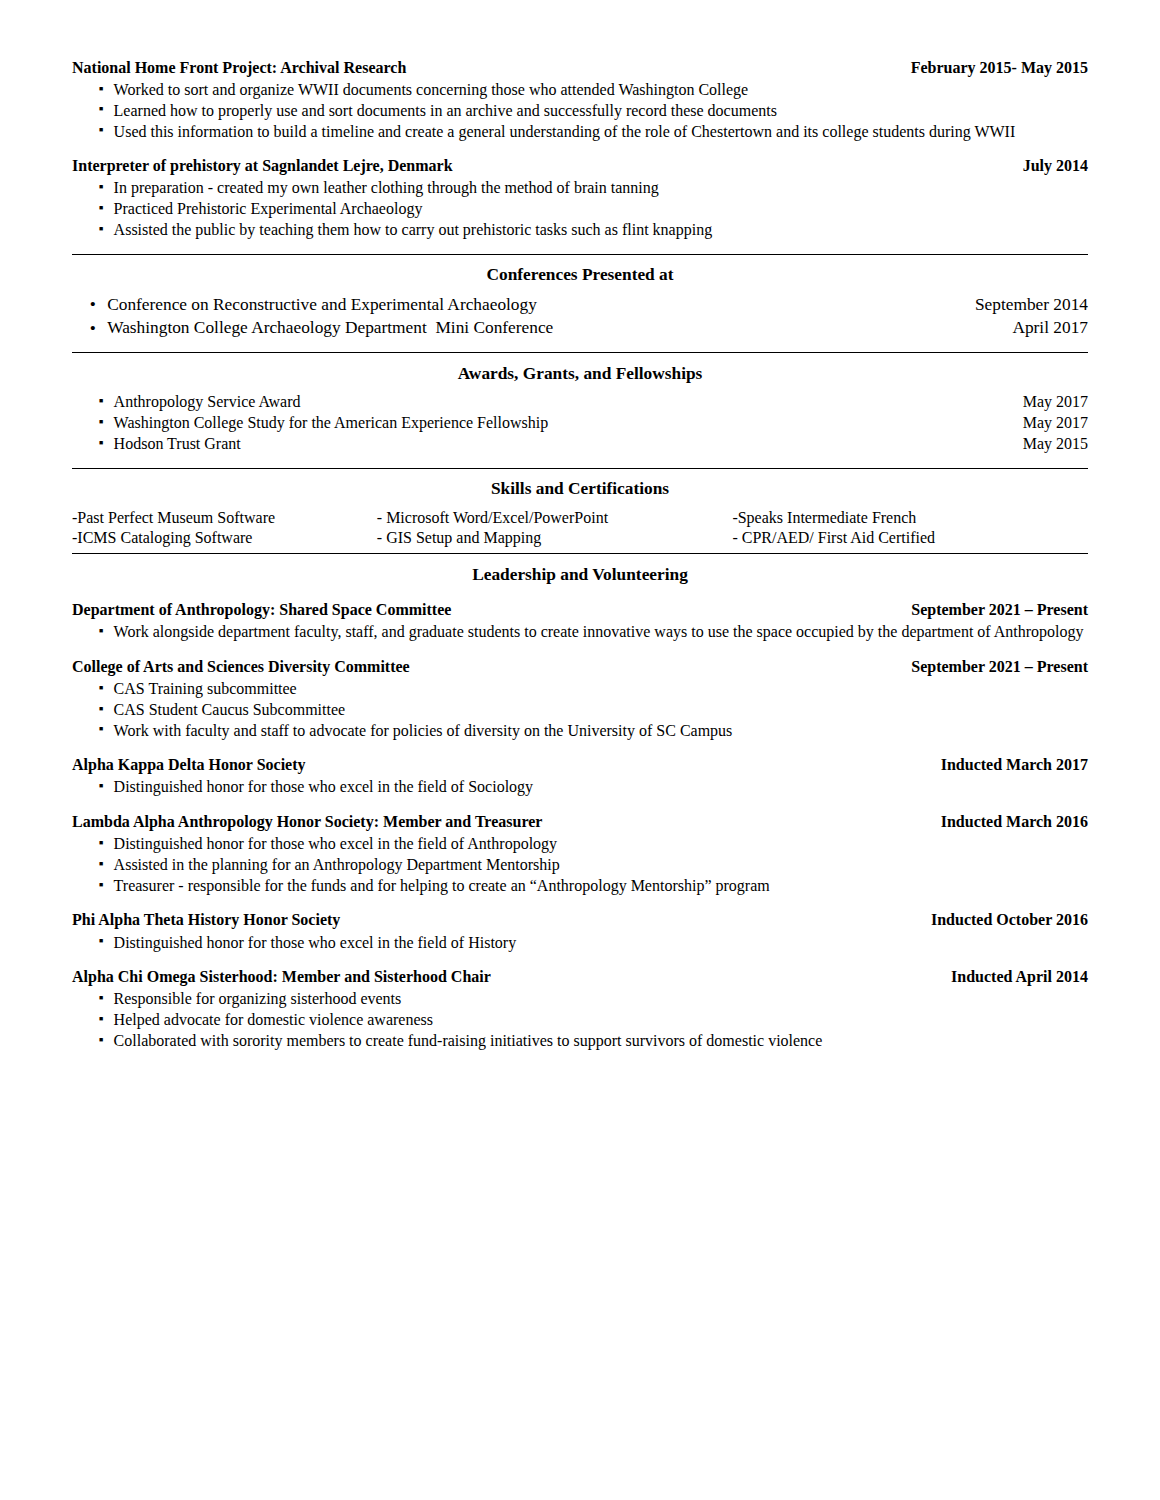National Home Front Project: Archival Research February 2015- May 2015
Worked to sort and organize WWII documents concerning those who attended Washington College
Learned how to properly use and sort documents in an archive and successfully record these documents
Used this information to build a timeline and create a general understanding of the role of Chestertown and its college students during WWII
Interpreter of prehistory at Sagnlandet Lejre, Denmark July 2014
In preparation - created my own leather clothing through the method of brain tanning
Practiced Prehistoric Experimental Archaeology
Assisted the public by teaching them how to carry out prehistoric tasks such as flint knapping
Conferences Presented at
Conference on Reconstructive and Experimental Archaeology September 2014
Washington College Archaeology Department Mini Conference April 2017
Awards, Grants, and Fellowships
Anthropology Service Award May 2017
Washington College Study for the American Experience Fellowship May 2017
Hodson Trust Grant May 2015
Skills and Certifications
| -Past Perfect Museum Software | - Microsoft Word/Excel/PowerPoint | -Speaks Intermediate French |
| -ICMS Cataloging Software | - GIS Setup and Mapping | - CPR/AED/ First Aid Certified |
Leadership and Volunteering
Department of Anthropology: Shared Space Committee September 2021 – Present
Work alongside department faculty, staff, and graduate students to create innovative ways to use the space occupied by the department of Anthropology
College of Arts and Sciences Diversity Committee September 2021 – Present
CAS Training subcommittee
CAS Student Caucus Subcommittee
Work with faculty and staff to advocate for policies of diversity on the University of SC Campus
Alpha Kappa Delta Honor Society Inducted March 2017
Distinguished honor for those who excel in the field of Sociology
Lambda Alpha Anthropology Honor Society: Member and Treasurer Inducted March 2016
Distinguished honor for those who excel in the field of Anthropology
Assisted in the planning for an Anthropology Department Mentorship
Treasurer - responsible for the funds and for helping to create an “Anthropology Mentorship” program
Phi Alpha Theta History Honor Society Inducted October 2016
Distinguished honor for those who excel in the field of History
Alpha Chi Omega Sisterhood: Member and Sisterhood Chair Inducted April 2014
Responsible for organizing sisterhood events
Helped advocate for domestic violence awareness
Collaborated with sorority members to create fund-raising initiatives to support survivors of domestic violence